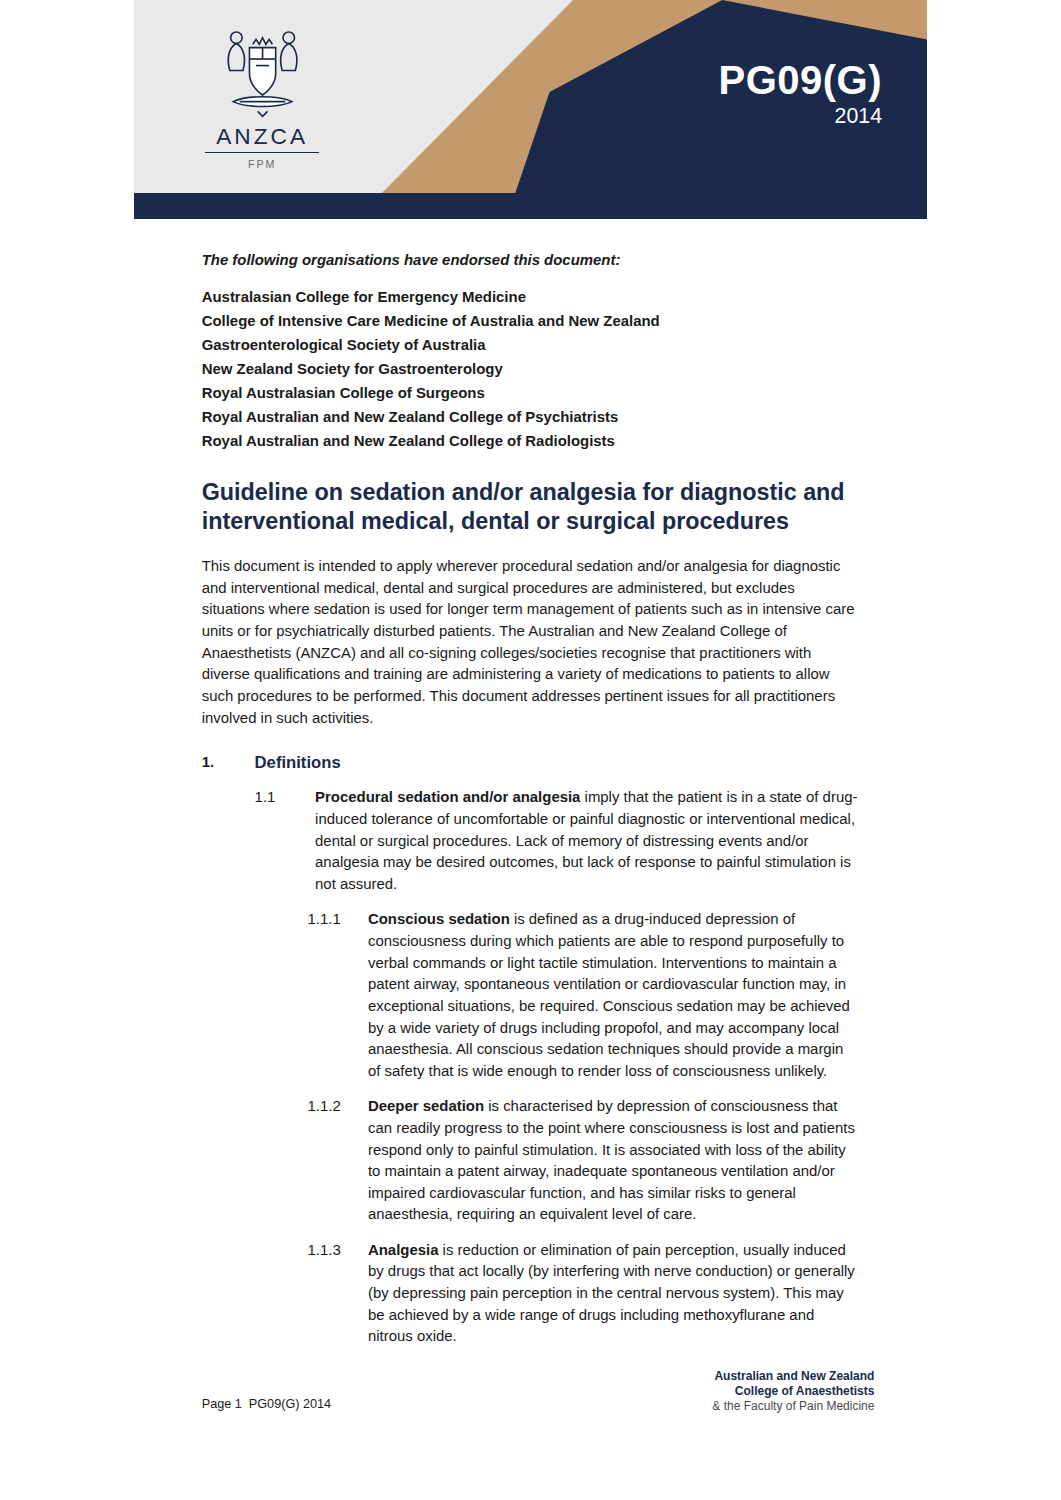ANZCA
FPM
PG09(G)
2014
The following organisations have endorsed this document:
Australasian College for Emergency Medicine
College of Intensive Care Medicine of Australia and New Zealand
Gastroenterological Society of Australia
New Zealand Society for Gastroenterology
Royal Australasian College of Surgeons
Royal Australian and New Zealand College of Psychiatrists
Royal Australian and New Zealand College of Radiologists
Guideline on sedation and/or analgesia for diagnostic and interventional medical, dental or surgical procedures
This document is intended to apply wherever procedural sedation and/or analgesia for diagnostic and interventional medical, dental and surgical procedures are administered, but excludes situations where sedation is used for longer term management of patients such as in intensive care units or for psychiatrically disturbed patients. The Australian and New Zealand College of Anaesthetists (ANZCA) and all co-signing colleges/societies recognise that practitioners with diverse qualifications and training are administering a variety of medications to patients to allow such procedures to be performed. This document addresses pertinent issues for all practitioners involved in such activities.
1.
Definitions
1.1
Procedural sedation and/or analgesia imply that the patient is in a state of drug-induced tolerance of uncomfortable or painful diagnostic or interventional medical, dental or surgical procedures. Lack of memory of distressing events and/or analgesia may be desired outcomes, but lack of response to painful stimulation is not assured.
1.1.1
Conscious sedation is defined as a drug-induced depression of consciousness during which patients are able to respond purposefully to verbal commands or light tactile stimulation. Interventions to maintain a patent airway, spontaneous ventilation or cardiovascular function may, in exceptional situations, be required. Conscious sedation may be achieved by a wide variety of drugs including propofol, and may accompany local anaesthesia. All conscious sedation techniques should provide a margin of safety that is wide enough to render loss of consciousness unlikely.
1.1.2
Deeper sedation is characterised by depression of consciousness that can readily progress to the point where consciousness is lost and patients respond only to painful stimulation. It is associated with loss of the ability to maintain a patent airway, inadequate spontaneous ventilation and/or impaired cardiovascular function, and has similar risks to general anaesthesia, requiring an equivalent level of care.
1.1.3
Analgesia is reduction or elimination of pain perception, usually induced by drugs that act locally (by interfering with nerve conduction) or generally (by depressing pain perception in the central nervous system). This may be achieved by a wide range of drugs including methoxyflurane and nitrous oxide.
Page 1 PG09(G) 2014
Australian and New Zealand
College of Anaesthetists
& the Faculty of Pain Medicine